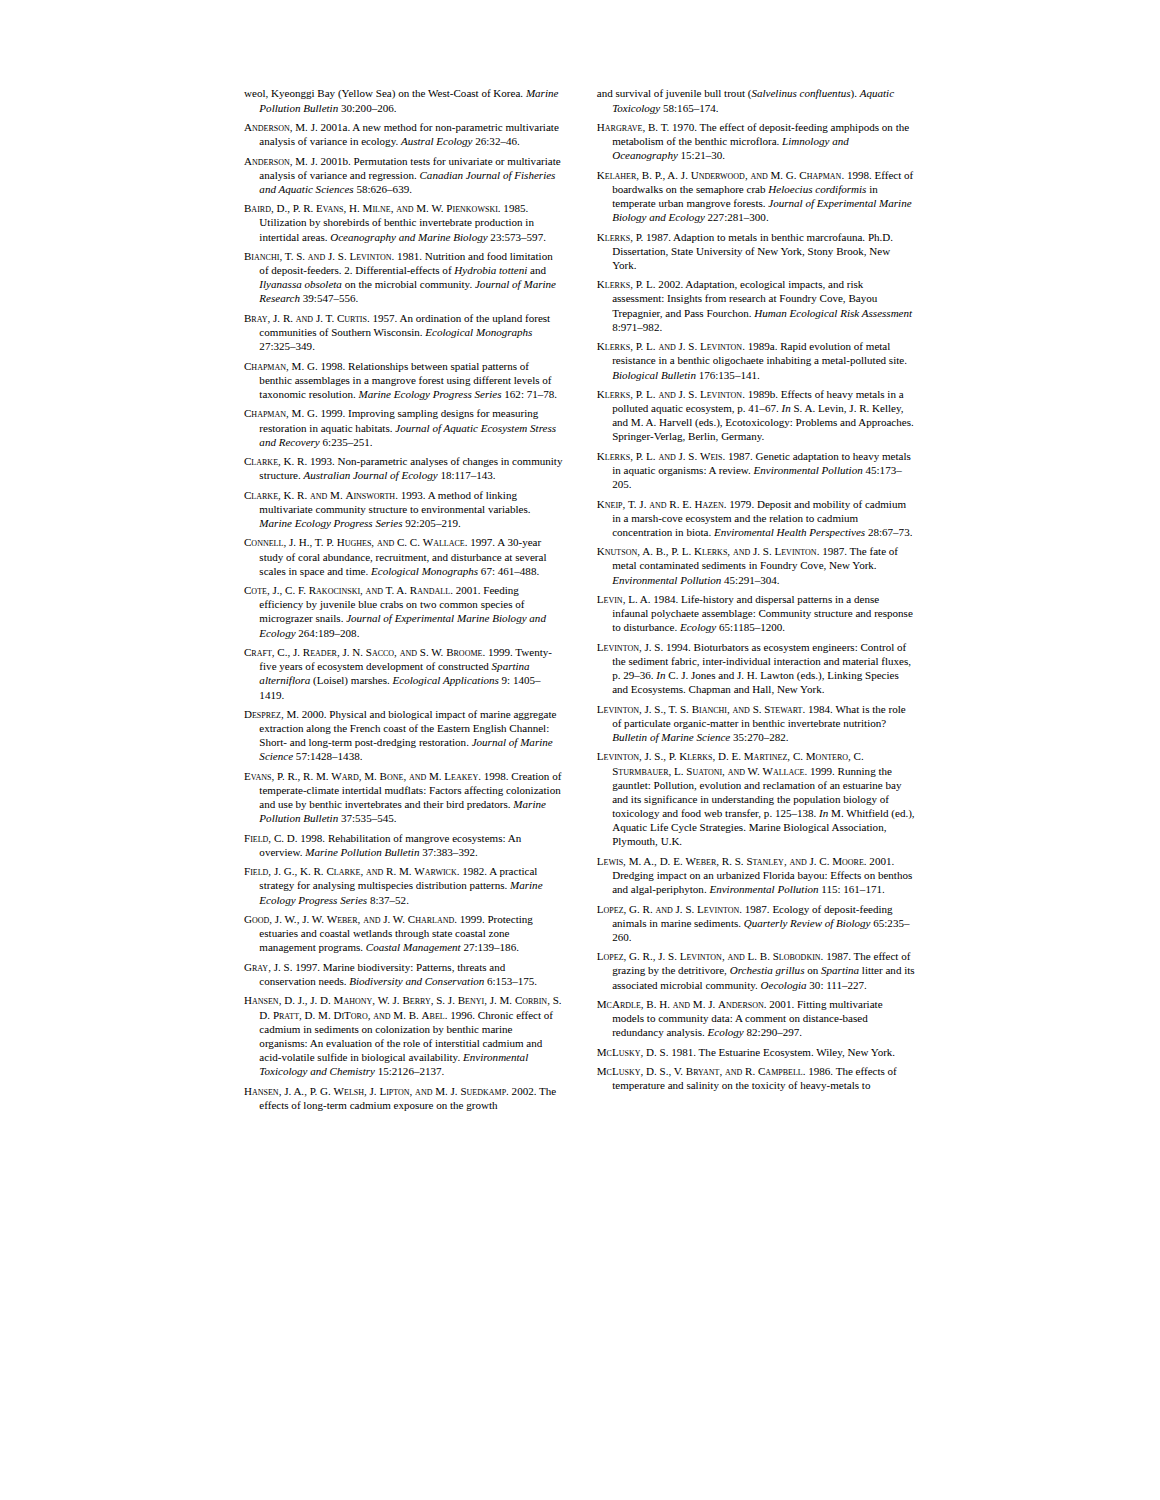weol, Kyeonggi Bay (Yellow Sea) on the West-Coast of Korea. Marine Pollution Bulletin 30:200–206.
Anderson, M. J. 2001a. A new method for non-parametric multivariate analysis of variance in ecology. Austral Ecology 26:32–46.
Anderson, M. J. 2001b. Permutation tests for univariate or multivariate analysis of variance and regression. Canadian Journal of Fisheries and Aquatic Sciences 58:626–639.
Baird, D., P. R. Evans, H. Milne, and M. W. Pienkowski. 1985. Utilization by shorebirds of benthic invertebrate production in intertidal areas. Oceanography and Marine Biology 23:573–597.
Bianchi, T. S. and J. S. Levinton. 1981. Nutrition and food limitation of deposit-feeders. 2. Differential-effects of Hydrobia totteni and Ilyanassa obsoleta on the microbial community. Journal of Marine Research 39:547–556.
Bray, J. R. and J. T. Curtis. 1957. An ordination of the upland forest communities of Southern Wisconsin. Ecological Monographs 27:325–349.
Chapman, M. G. 1998. Relationships between spatial patterns of benthic assemblages in a mangrove forest using different levels of taxonomic resolution. Marine Ecology Progress Series 162: 71–78.
Chapman, M. G. 1999. Improving sampling designs for measuring restoration in aquatic habitats. Journal of Aquatic Ecosystem Stress and Recovery 6:235–251.
Clarke, K. R. 1993. Non-parametric analyses of changes in community structure. Australian Journal of Ecology 18:117–143.
Clarke, K. R. and M. Ainsworth. 1993. A method of linking multivariate community structure to environmental variables. Marine Ecology Progress Series 92:205–219.
Connell, J. H., T. P. Hughes, and C. C. Wallace. 1997. A 30-year study of coral abundance, recruitment, and disturbance at several scales in space and time. Ecological Monographs 67: 461–488.
Cote, J., C. F. Rakocinski, and T. A. Randall. 2001. Feeding efficiency by juvenile blue crabs on two common species of micrograzer snails. Journal of Experimental Marine Biology and Ecology 264:189–208.
Craft, C., J. Reader, J. N. Sacco, and S. W. Broome. 1999. Twenty-five years of ecosystem development of constructed Spartina alterniflora (Loisel) marshes. Ecological Applications 9: 1405–1419.
Desprez, M. 2000. Physical and biological impact of marine aggregate extraction along the French coast of the Eastern English Channel: Short- and long-term post-dredging restoration. Journal of Marine Science 57:1428–1438.
Evans, P. R., R. M. Ward, M. Bone, and M. Leakey. 1998. Creation of temperate-climate intertidal mudflats: Factors affecting colonization and use by benthic invertebrates and their bird predators. Marine Pollution Bulletin 37:535–545.
Field, C. D. 1998. Rehabilitation of mangrove ecosystems: An overview. Marine Pollution Bulletin 37:383–392.
Field, J. G., K. R. Clarke, and R. M. Warwick. 1982. A practical strategy for analysing multispecies distribution patterns. Marine Ecology Progress Series 8:37–52.
Good, J. W., J. W. Weber, and J. W. Charland. 1999. Protecting estuaries and coastal wetlands through state coastal zone management programs. Coastal Management 27:139–186.
Gray, J. S. 1997. Marine biodiversity: Patterns, threats and conservation needs. Biodiversity and Conservation 6:153–175.
Hansen, D. J., J. D. Mahony, W. J. Berry, S. J. Benyi, J. M. Corbin, S. D. Pratt, D. M. DiToro, and M. B. Abel. 1996. Chronic effect of cadmium in sediments on colonization by benthic marine organisms: An evaluation of the role of interstitial cadmium and acid-volatile sulfide in biological availability. Environmental Toxicology and Chemistry 15:2126–2137.
Hansen, J. A., P. G. Welsh, J. Lipton, and M. J. Suedkamp. 2002. The effects of long-term cadmium exposure on the growth
and survival of juvenile bull trout (Salvelinus confluentus). Aquatic Toxicology 58:165–174.
Hargrave, B. T. 1970. The effect of deposit-feeding amphipods on the metabolism of the benthic microflora. Limnology and Oceanography 15:21–30.
Kelaher, B. P., A. J. Underwood, and M. G. Chapman. 1998. Effect of boardwalks on the semaphore crab Heloecius cordiformis in temperate urban mangrove forests. Journal of Experimental Marine Biology and Ecology 227:281–300.
Klerks, P. 1987. Adaption to metals in benthic marcrofauna. Ph.D. Dissertation, State University of New York, Stony Brook, New York.
Klerks, P. L. 2002. Adaptation, ecological impacts, and risk assessment: Insights from research at Foundry Cove, Bayou Trepagnier, and Pass Fourchon. Human Ecological Risk Assessment 8:971–982.
Klerks, P. L. and J. S. Levinton. 1989a. Rapid evolution of metal resistance in a benthic oligochaete inhabiting a metal-polluted site. Biological Bulletin 176:135–141.
Klerks, P. L. and J. S. Levinton. 1989b. Effects of heavy metals in a polluted aquatic ecosystem, p. 41–67. In S. A. Levin, J. R. Kelley, and M. A. Harvell (eds.), Ecotoxicology: Problems and Approaches. Springer-Verlag, Berlin, Germany.
Klerks, P. L. and J. S. Weis. 1987. Genetic adaptation to heavy metals in aquatic organisms: A review. Environmental Pollution 45:173–205.
Kneip, T. J. and R. E. Hazen. 1979. Deposit and mobility of cadmium in a marsh-cove ecosystem and the relation to cadmium concentration in biota. Enviromental Health Perspectives 28:67–73.
Knutson, A. B., P. L. Klerks, and J. S. Levinton. 1987. The fate of metal contaminated sediments in Foundry Cove, New York. Environmental Pollution 45:291–304.
Levin, L. A. 1984. Life-history and dispersal patterns in a dense infaunal polychaete assemblage: Community structure and response to disturbance. Ecology 65:1185–1200.
Levinton, J. S. 1994. Bioturbators as ecosystem engineers: Control of the sediment fabric, inter-individual interaction and material fluxes, p. 29–36. In C. J. Jones and J. H. Lawton (eds.), Linking Species and Ecosystems. Chapman and Hall, New York.
Levinton, J. S., T. S. Bianchi, and S. Stewart. 1984. What is the role of particulate organic-matter in benthic invertebrate nutrition? Bulletin of Marine Science 35:270–282.
Levinton, J. S., P. Klerks, D. E. Martinez, C. Montero, C. Sturmbauer, L. Suatoni, and W. Wallace. 1999. Running the gauntlet: Pollution, evolution and reclamation of an estuarine bay and its significance in understanding the population biology of toxicology and food web transfer, p. 125–138. In M. Whitfield (ed.), Aquatic Life Cycle Strategies. Marine Biological Association, Plymouth, U.K.
Lewis, M. A., D. E. Weber, R. S. Stanley, and J. C. Moore. 2001. Dredging impact on an urbanized Florida bayou: Effects on benthos and algal-periphyton. Environmental Pollution 115: 161–171.
Lopez, G. R. and J. S. Levinton. 1987. Ecology of deposit-feeding animals in marine sediments. Quarterly Review of Biology 65:235–260.
Lopez, G. R., J. S. Levinton, and L. B. Slobodkin. 1987. The effect of grazing by the detritivore, Orchestia grillus on Spartina litter and its associated microbial community. Oecologia 30: 111–227.
McArdle, B. H. and M. J. Anderson. 2001. Fitting multivariate models to community data: A comment on distance-based redundancy analysis. Ecology 82:290–297.
McLusky, D. S. 1981. The Estuarine Ecosystem. Wiley, New York.
McLusky, D. S., V. Bryant, and R. Campbell. 1986. The effects of temperature and salinity on the toxicity of heavy-metals to